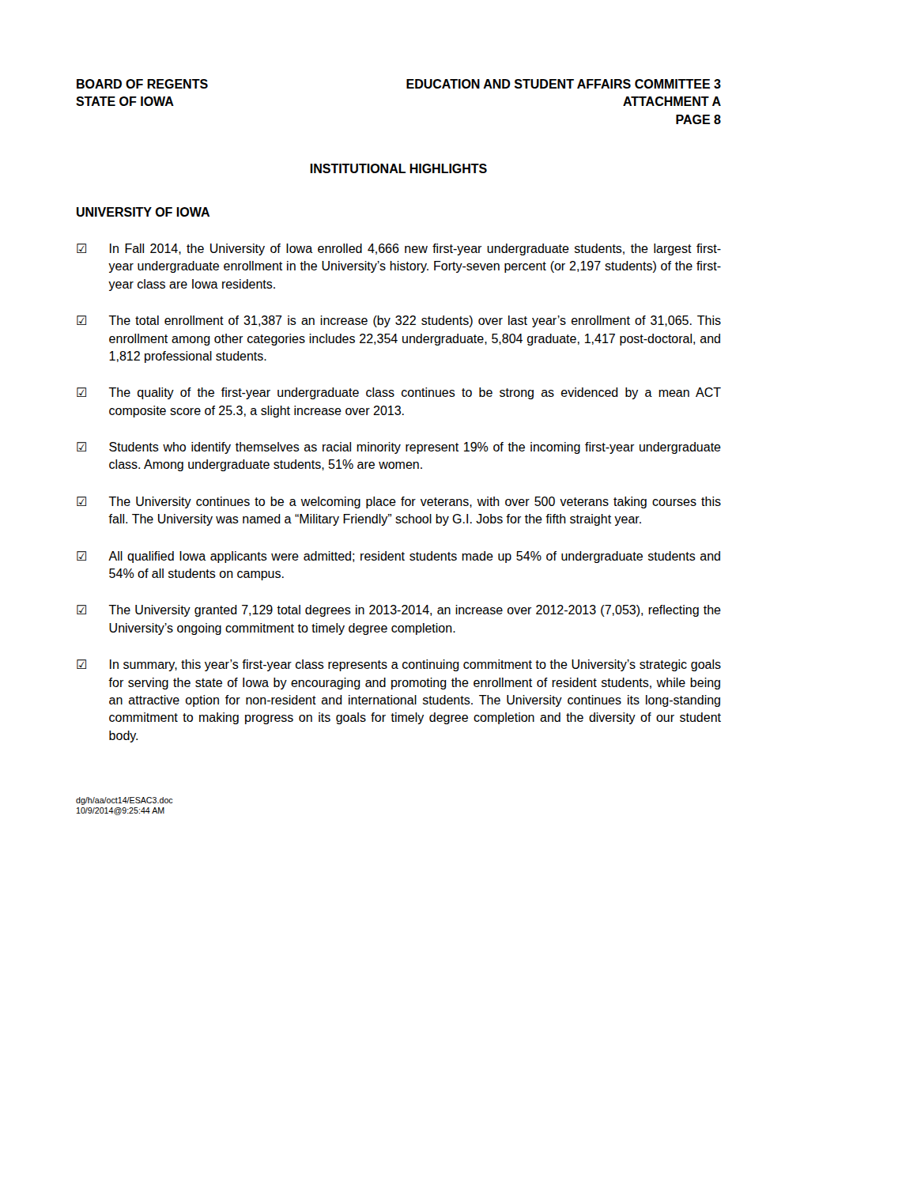| BOARD OF REGENTS | EDUCATION AND STUDENT AFFAIRS COMMITTEE 3 |
| STATE OF IOWA | ATTACHMENT A |
| | PAGE 8 |
INSTITUTIONAL HIGHLIGHTS
UNIVERSITY OF IOWA
In Fall 2014, the University of Iowa enrolled 4,666 new first-year undergraduate students, the largest first-year undergraduate enrollment in the University’s history. Forty-seven percent (or 2,197 students) of the first-year class are Iowa residents.
The total enrollment of 31,387 is an increase (by 322 students) over last year’s enrollment of 31,065. This enrollment among other categories includes 22,354 undergraduate, 5,804 graduate, 1,417 post-doctoral, and 1,812 professional students.
The quality of the first-year undergraduate class continues to be strong as evidenced by a mean ACT composite score of 25.3, a slight increase over 2013.
Students who identify themselves as racial minority represent 19% of the incoming first-year undergraduate class. Among undergraduate students, 51% are women.
The University continues to be a welcoming place for veterans, with over 500 veterans taking courses this fall. The University was named a “Military Friendly” school by G.I. Jobs for the fifth straight year.
All qualified Iowa applicants were admitted; resident students made up 54% of undergraduate students and 54% of all students on campus.
The University granted 7,129 total degrees in 2013-2014, an increase over 2012-2013 (7,053), reflecting the University’s ongoing commitment to timely degree completion.
In summary, this year’s first-year class represents a continuing commitment to the University’s strategic goals for serving the state of Iowa by encouraging and promoting the enrollment of resident students, while being an attractive option for non-resident and international students. The University continues its long-standing commitment to making progress on its goals for timely degree completion and the diversity of our student body.
dg/h/aa/oct14/ESAC3.doc
10/9/2014@9:25:44 AM